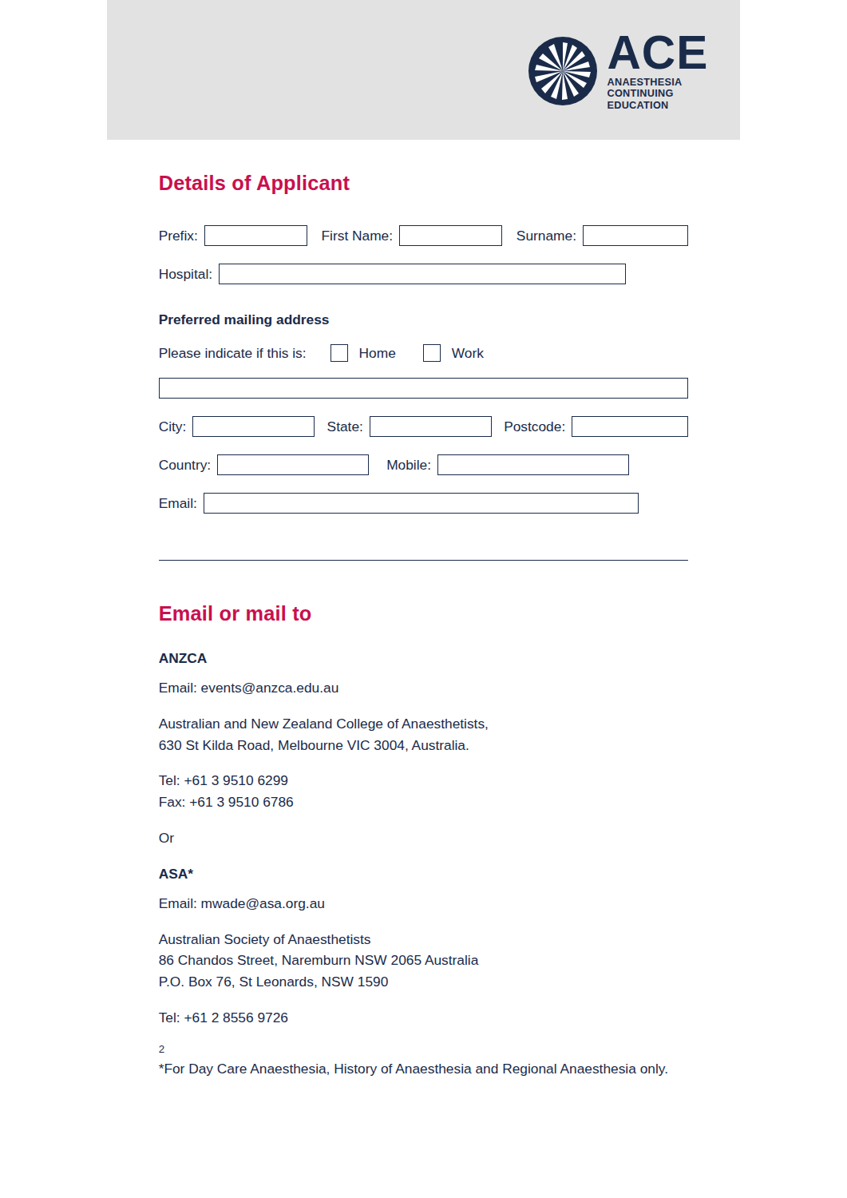ACE
ANAESTHESIA
CONTINUING
EDUCATION
Details of Applicant
Prefix: First Name: Surname:
Hospital:
Preferred mailing address
Please indicate if this is: Home Work
City: State: Postcode:
Country: Mobile:
Email:
Email or mail to
ANZCA
Email: events@anzca.edu.au
Australian and New Zealand College of Anaesthetists,
630 St Kilda Road, Melbourne VIC 3004, Australia.
Tel: +61 3 9510 6299
Fax: +61 3 9510 6786
Or
ASA*
Email: mwade@asa.org.au
Australian Society of Anaesthetists
86 Chandos Street, Naremburn NSW 2065 Australia
P.O. Box 76, St Leonards, NSW 1590
Tel: +61 2 8556 9726
*For Day Care Anaesthesia, History of Anaesthesia and Regional Anaesthesia only.
2